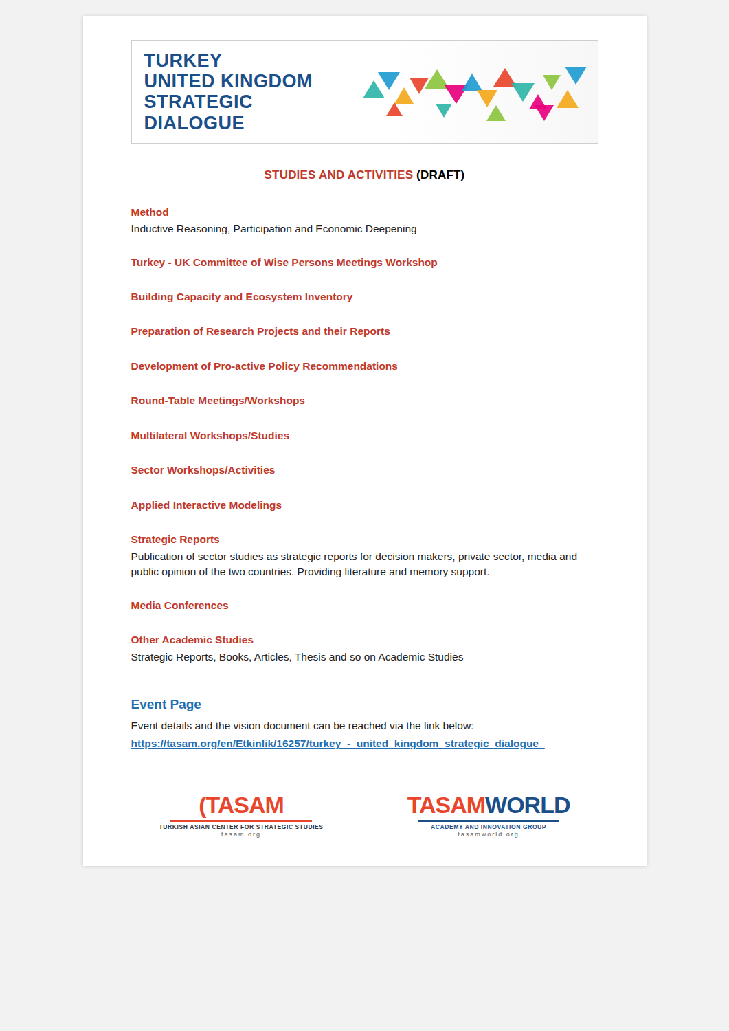Turkey
United Kingdom
Strategic Dialogue
STUDIES AND ACTIVITIES (DRAFT)
Method
Inductive Reasoning, Participation and Economic Deepening
Turkey - UK Committee of Wise Persons Meetings Workshop
Building Capacity and Ecosystem Inventory
Preparation of Research Projects and their Reports
Development of Pro-active Policy Recommendations
Round-Table Meetings/Workshops
Multilateral Workshops/Studies
Sector Workshops/Activities
Applied Interactive Modelings
Strategic Reports
Publication of sector studies as strategic reports for decision makers, private sector, media and public opinion of the two countries. Providing literature and memory support.
Media Conferences
Other Academic Studies
Strategic Reports, Books, Articles, Thesis and so on Academic Studies
Event Page
Event details and the vision document can be reached via the link below:
https://tasam.org/en/Etkinlik/16257/turkey_-_united_kingdom_strategic_dialogue_
(TASAM
Turkish Asian Center for Strategic Studies
tasam.org
TASAMWORLD
Academy and Innovation Group
tasamworld.org